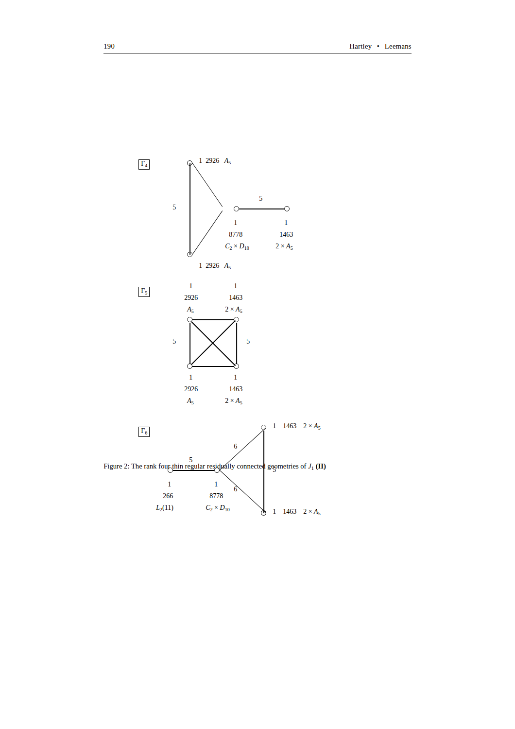190 Hartley • Leemans
Γ4
1 2926 A 5
5
5
1
8778
C 2 × D 10
1
1463
2 × A 5
1 2926 A 5
Γ5
1
2926
A 5
1
1463
2 × A 5
5
5
1
2926
A 5
1
1463
2 × A 5
Γ6
5
6
6
5
1
266
L 2(11)
1
8778
C 2 × D 10
1 1463 2 × A 5
1 1463 2 × A 5
Figure 2: The rank four thin regular residually connected geometries of J 1 (II)